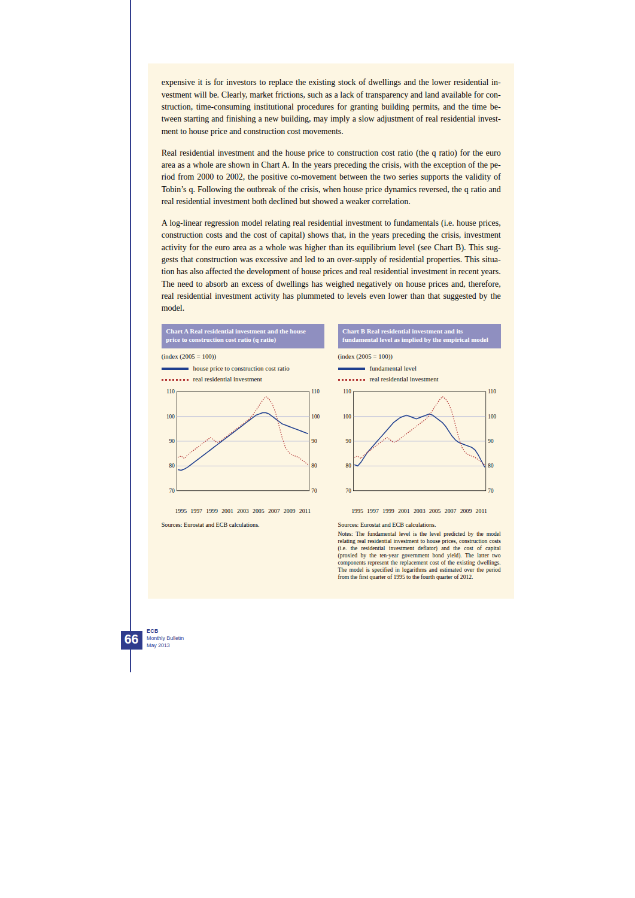expensive it is for investors to replace the existing stock of dwellings and the lower residential investment will be. Clearly, market frictions, such as a lack of transparency and land available for construction, time-consuming institutional procedures for granting building permits, and the time between starting and finishing a new building, may imply a slow adjustment of real residential investment to house price and construction cost movements.
Real residential investment and the house price to construction cost ratio (the q ratio) for the euro area as a whole are shown in Chart A. In the years preceding the crisis, with the exception of the period from 2000 to 2002, the positive co-movement between the two series supports the validity of Tobin’s q. Following the outbreak of the crisis, when house price dynamics reversed, the q ratio and real residential investment both declined but showed a weaker correlation.
A log-linear regression model relating real residential investment to fundamentals (i.e. house prices, construction costs and the cost of capital) shows that, in the years preceding the crisis, investment activity for the euro area as a whole was higher than its equilibrium level (see Chart B). This suggests that construction was excessive and led to an over-supply of residential properties. This situation has also affected the development of house prices and real residential investment in recent years. The need to absorb an excess of dwellings has weighed negatively on house prices and, therefore, real residential investment activity has plummeted to levels even lower than that suggested by the model.
Chart A Real residential investment and the house price to construction cost ratio (q ratio)
(index (2005 = 100))
house price to construction cost ratio
real residential investment
110 100 90 80 70 110 100 90 80 70
199519971999200120032005200720092011
Sources: Eurostat and ECB calculations.
Chart B Real residential investment and its fundamental level as implied by the empirical model
(index (2005 = 100))
fundamental level
real residential investment
110 100 90 80 70 110 100 90 80 70
199519971999200120032005200720092011
Sources: Eurostat and ECB calculations.
Notes: The fundamental level is the level predicted by the model relating real residential investment to house prices, construction costs (i.e. the residential investment deflator) and the cost of capital (proxied by the ten-year government bond yield). The latter two components represent the replacement cost of the existing dwellings. The model is specified in logarithms and estimated over the period from the first quarter of 1995 to the fourth quarter of 2012.
66
ECB
Monthly Bulletin
May 2013